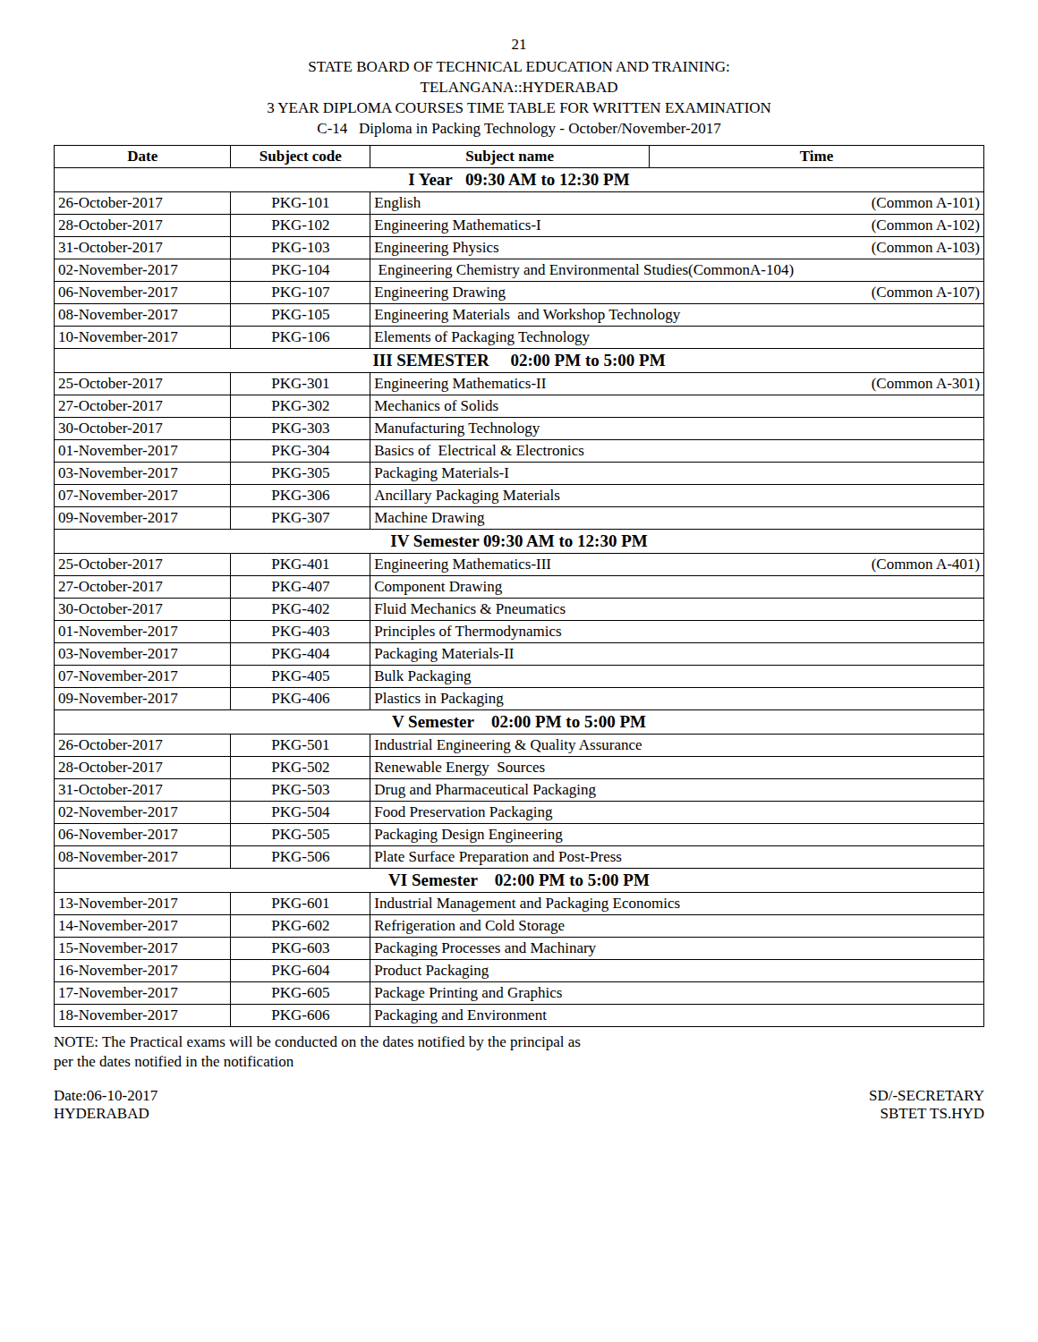21
STATE BOARD OF TECHNICAL EDUCATION AND TRAINING: TELANGANA::HYDERABAD 3 YEAR DIPLOMA COURSES TIME TABLE FOR WRITTEN EXAMINATION C-14 Diploma in Packing Technology - October/November-2017
| Date | Subject code | Subject name | Time |
| --- | --- | --- | --- |
| I Year 09:30 AM to 12:30 PM |
| 26-October-2017 | PKG-101 | English (Common A-101) |
| 28-October-2017 | PKG-102 | Engineering Mathematics-I (Common A-102) |
| 31-October-2017 | PKG-103 | Engineering Physics (Common A-103) |
| 02-November-2017 | PKG-104 | Engineering Chemistry and Environmental Studies(CommonA-104) |
| 06-November-2017 | PKG-107 | Engineering Drawing (Common A-107) |
| 08-November-2017 | PKG-105 | Engineering Materials and Workshop Technology |
| 10-November-2017 | PKG-106 | Elements of Packaging Technology |
| III SEMESTER 02:00 PM to 5:00 PM |
| 25-October-2017 | PKG-301 | Engineering Mathematics-II (Common A-301) |
| 27-October-2017 | PKG-302 | Mechanics of Solids |
| 30-October-2017 | PKG-303 | Manufacturing Technology |
| 01-November-2017 | PKG-304 | Basics of Electrical & Electronics |
| 03-November-2017 | PKG-305 | Packaging Materials-I |
| 07-November-2017 | PKG-306 | Ancillary Packaging Materials |
| 09-November-2017 | PKG-307 | Machine Drawing |
| IV Semester 09:30 AM to 12:30 PM |
| 25-October-2017 | PKG-401 | Engineering Mathematics-III (Common A-401) |
| 27-October-2017 | PKG-407 | Component Drawing |
| 30-October-2017 | PKG-402 | Fluid Mechanics & Pneumatics |
| 01-November-2017 | PKG-403 | Principles of Thermodynamics |
| 03-November-2017 | PKG-404 | Packaging Materials-II |
| 07-November-2017 | PKG-405 | Bulk Packaging |
| 09-November-2017 | PKG-406 | Plastics in Packaging |
| V Semester 02:00 PM to 5:00 PM |
| 26-October-2017 | PKG-501 | Industrial Engineering & Quality Assurance |
| 28-October-2017 | PKG-502 | Renewable Energy Sources |
| 31-October-2017 | PKG-503 | Drug and Pharmaceutical Packaging |
| 02-November-2017 | PKG-504 | Food Preservation Packaging |
| 06-November-2017 | PKG-505 | Packaging Design Engineering |
| 08-November-2017 | PKG-506 | Plate Surface Preparation and Post-Press |
| VI Semester 02:00 PM to 5:00 PM |
| 13-November-2017 | PKG-601 | Industrial Management and Packaging Economics |
| 14-November-2017 | PKG-602 | Refrigeration and Cold Storage |
| 15-November-2017 | PKG-603 | Packaging Processes and Machinary |
| 16-November-2017 | PKG-604 | Product Packaging |
| 17-November-2017 | PKG-605 | Package Printing and Graphics |
| 18-November-2017 | PKG-606 | Packaging and Environment |
NOTE: The Practical exams will be conducted on the dates notified by the principal as
per the dates notified in the notification
| Date:06-10-2017 | SD/-SECRETARY |
| HYDERABAD | SBTET TS.HYD |